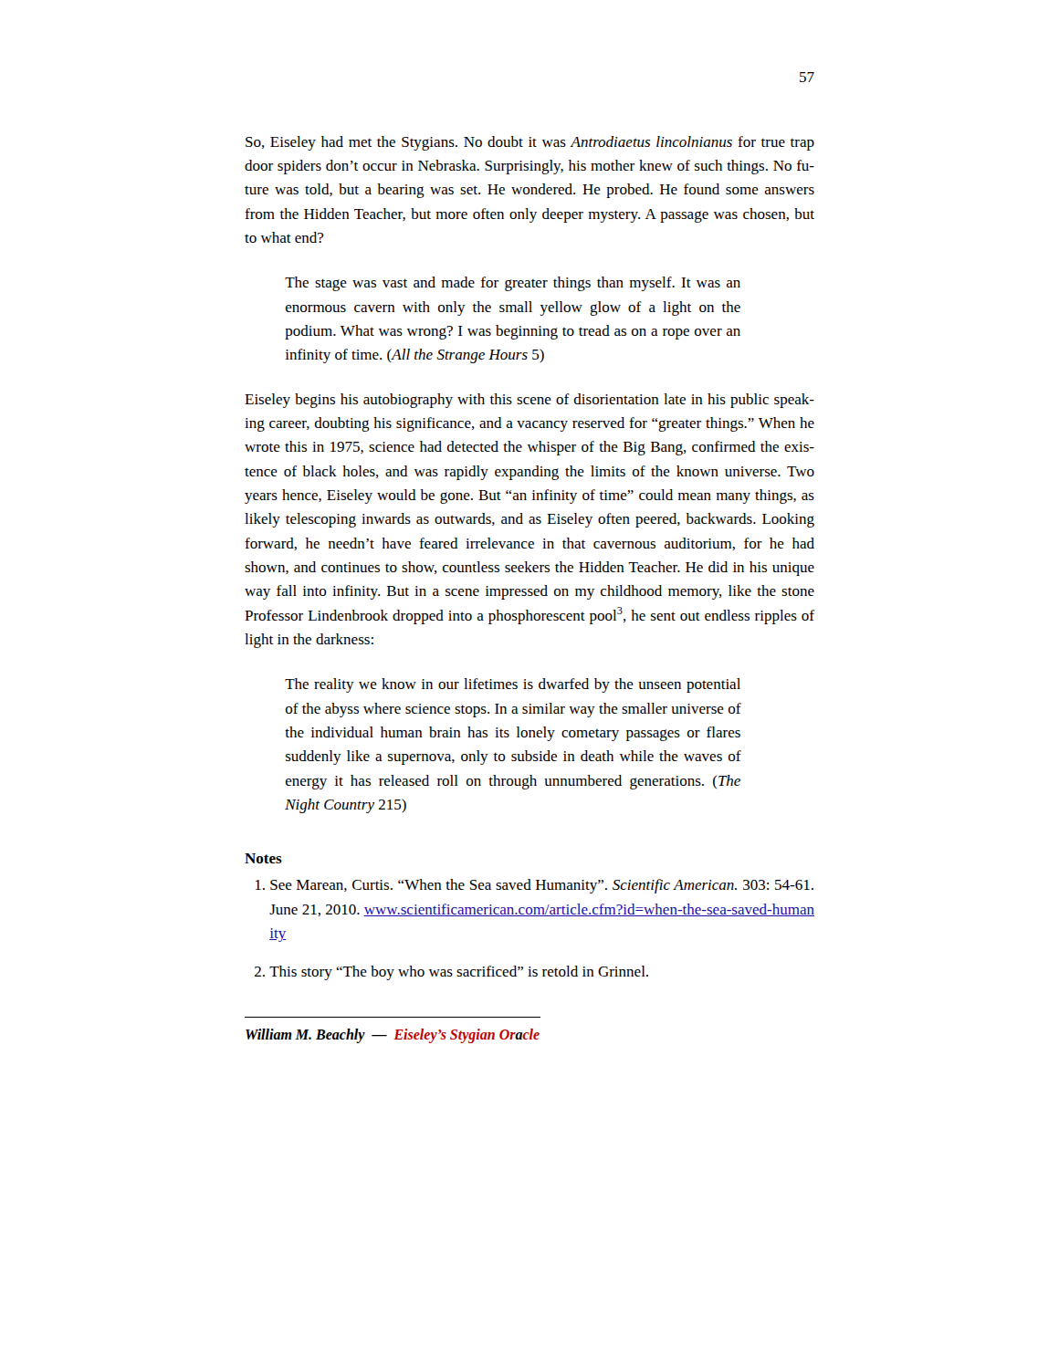57
So, Eiseley had met the Stygians. No doubt it was Antrodiaetus lincolnianus for true trap door spiders don’t occur in Nebraska. Surprisingly, his mother knew of such things. No future was told, but a bearing was set. He wondered. He probed. He found some answers from the Hidden Teacher, but more often only deeper mystery. A passage was chosen, but to what end?
The stage was vast and made for greater things than myself. It was an enormous cavern with only the small yellow glow of a light on the podium. What was wrong? I was beginning to tread as on a rope over an infinity of time. (All the Strange Hours 5)
Eiseley begins his autobiography with this scene of disorientation late in his public speaking career, doubting his significance, and a vacancy reserved for “greater things.” When he wrote this in 1975, science had detected the whisper of the Big Bang, confirmed the existence of black holes, and was rapidly expanding the limits of the known universe. Two years hence, Eiseley would be gone. But “an infinity of time” could mean many things, as likely telescoping inwards as outwards, and as Eiseley often peered, backwards. Looking forward, he needn’t have feared irrelevance in that cavernous auditorium, for he had shown, and continues to show, countless seekers the Hidden Teacher. He did in his unique way fall into infinity. But in a scene impressed on my childhood memory, like the stone Professor Lindenbrook dropped into a phosphorescent pool3, he sent out endless ripples of light in the darkness:
The reality we know in our lifetimes is dwarfed by the unseen potential of the abyss where science stops. In a similar way the smaller universe of the individual human brain has its lonely cometary passages or flares suddenly like a supernova, only to subside in death while the waves of energy it has released roll on through unnumbered generations. (The Night Country 215)
Notes
See Marean, Curtis. “When the Sea saved Humanity”. Scientific American. 303: 54-61. June 21, 2010. www.scientificamerican.com/article.cfm?id=when-the-sea-saved-humanity
This story “The boy who was sacrificed” is retold in Grinnel.
William M. Beachly — Eiseley’s Stygian Oracle